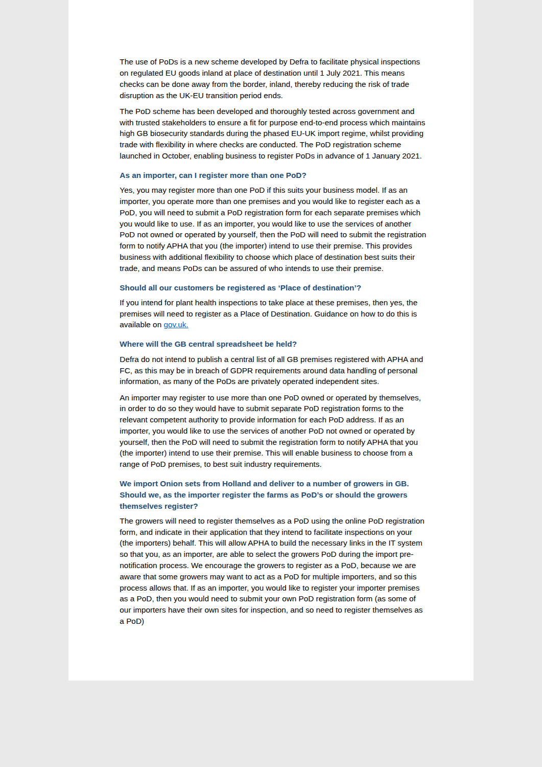The use of PoDs is a new scheme developed by Defra to facilitate physical inspections on regulated EU goods inland at place of destination until 1 July 2021. This means checks can be done away from the border, inland, thereby reducing the risk of trade disruption as the UK-EU transition period ends.
The PoD scheme has been developed and thoroughly tested across government and with trusted stakeholders to ensure a fit for purpose end-to-end process which maintains high GB biosecurity standards during the phased EU-UK import regime, whilst providing trade with flexibility in where checks are conducted. The PoD registration scheme launched in October, enabling business to register PoDs in advance of 1 January 2021.
As an importer, can I register more than one PoD?
Yes, you may register more than one PoD if this suits your business model. If as an importer, you operate more than one premises and you would like to register each as a PoD, you will need to submit a PoD registration form for each separate premises which you would like to use. If as an importer, you would like to use the services of another PoD not owned or operated by yourself, then the PoD will need to submit the registration form to notify APHA that you (the importer) intend to use their premise. This provides business with additional flexibility to choose which place of destination best suits their trade, and means PoDs can be assured of who intends to use their premise.
Should all our customers be registered as ‘Place of destination’?
If you intend for plant health inspections to take place at these premises, then yes, the premises will need to register as a Place of Destination. Guidance on how to do this is available on gov.uk.
Where will the GB central spreadsheet be held?
Defra do not intend to publish a central list of all GB premises registered with APHA and FC, as this may be in breach of GDPR requirements around data handling of personal information, as many of the PoDs are privately operated independent sites.
An importer may register to use more than one PoD owned or operated by themselves, in order to do so they would have to submit separate PoD registration forms to the relevant competent authority to provide information for each PoD address. If as an importer, you would like to use the services of another PoD not owned or operated by yourself, then the PoD will need to submit the registration form to notify APHA that you (the importer) intend to use their premise. This will enable business to choose from a range of PoD premises, to best suit industry requirements.
We import Onion sets from Holland and deliver to a number of growers in GB. Should we, as the importer register the farms as PoD’s or should the growers themselves register?
The growers will need to register themselves as a PoD using the online PoD registration form, and indicate in their application that they intend to facilitate inspections on your (the importers) behalf. This will allow APHA to build the necessary links in the IT system so that you, as an importer, are able to select the growers PoD during the import pre-notification process. We encourage the growers to register as a PoD, because we are aware that some growers may want to act as a PoD for multiple importers, and so this process allows that. If as an importer, you would like to register your importer premises as a PoD, then you would need to submit your own PoD registration form (as some of our importers have their own sites for inspection, and so need to register themselves as a PoD)